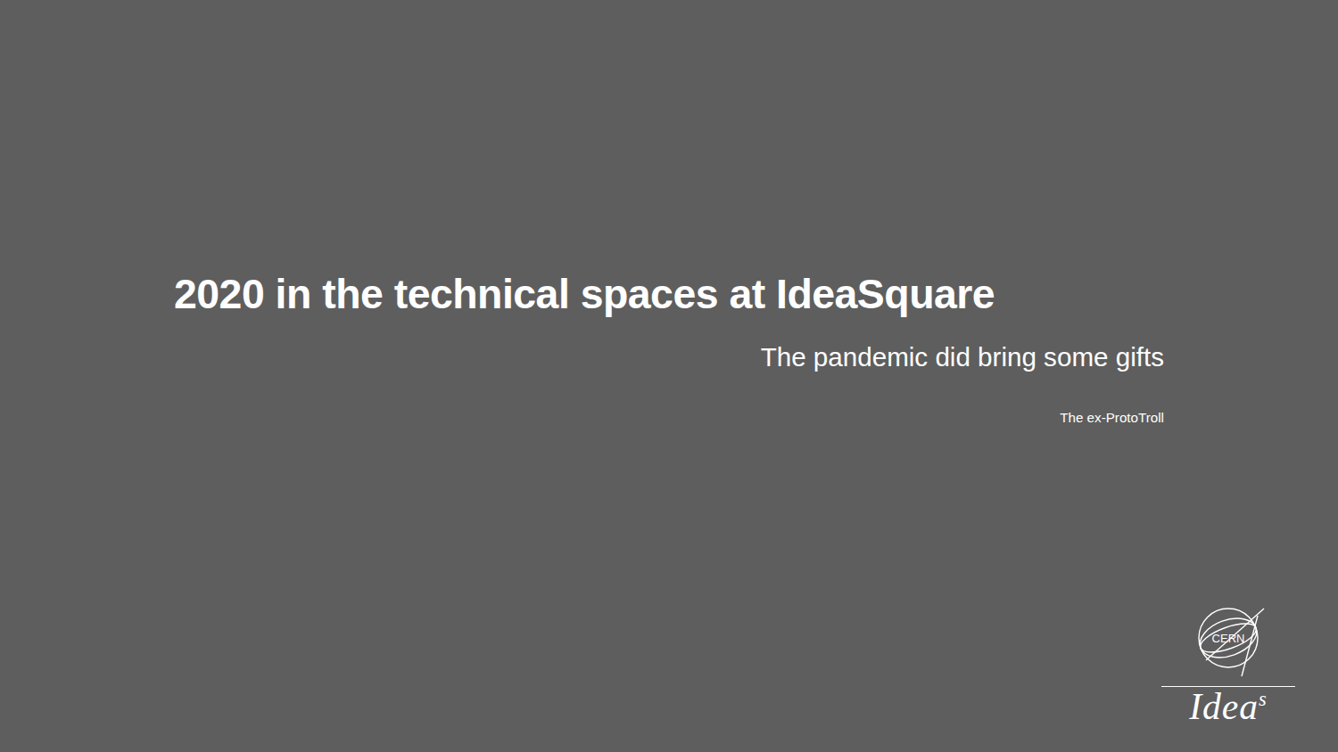2020 in the technical spaces at IdeaSquare
The pandemic did bring some gifts
The ex-ProtoTroll
CERN
Ideas